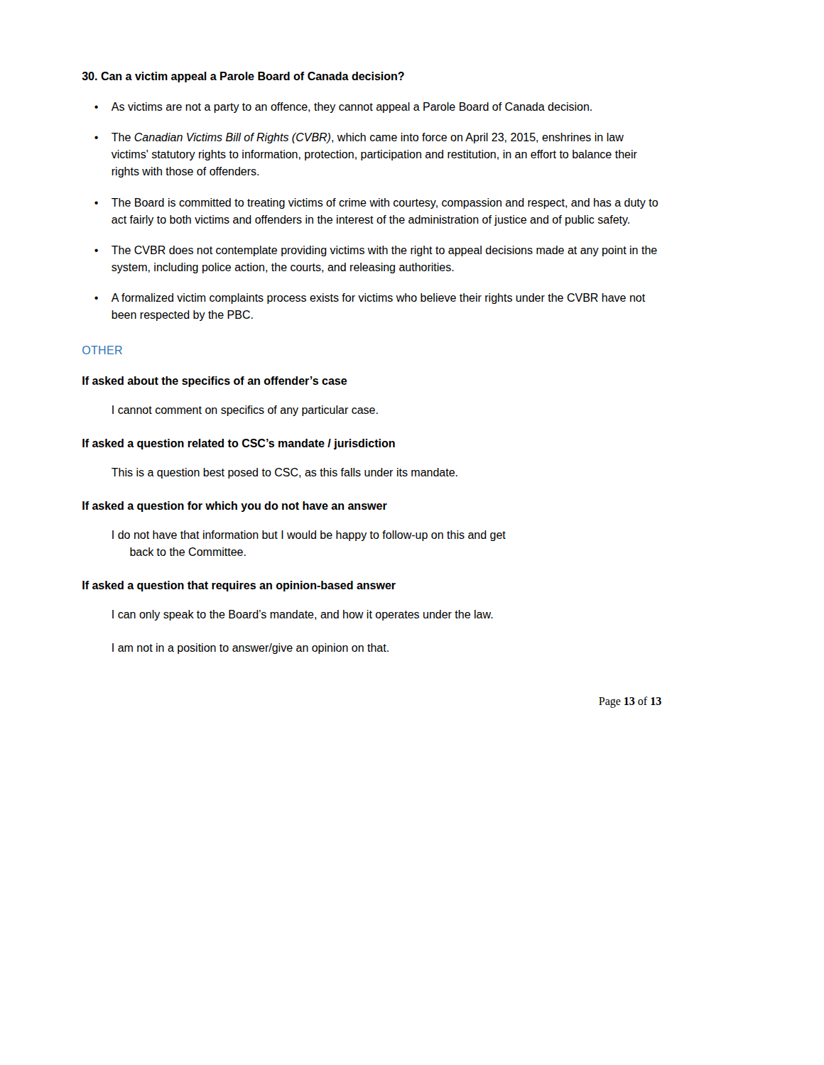30. Can a victim appeal a Parole Board of Canada decision?
As victims are not a party to an offence, they cannot appeal a Parole Board of Canada decision.
The Canadian Victims Bill of Rights (CVBR), which came into force on April 23, 2015, enshrines in law victims' statutory rights to information, protection, participation and restitution, in an effort to balance their rights with those of offenders.
The Board is committed to treating victims of crime with courtesy, compassion and respect, and has a duty to act fairly to both victims and offenders in the interest of the administration of justice and of public safety.
The CVBR does not contemplate providing victims with the right to appeal decisions made at any point in the system, including police action, the courts, and releasing authorities.
A formalized victim complaints process exists for victims who believe their rights under the CVBR have not been respected by the PBC.
OTHER
If asked about the specifics of an offender’s case
I cannot comment on specifics of any particular case.
If asked a question related to CSC’s mandate / jurisdiction
This is a question best posed to CSC, as this falls under its mandate.
If asked a question for which you do not have an answer
I do not have that information but I would be happy to follow-up on this and get back to the Committee.
If asked a question that requires an opinion-based answer
I can only speak to the Board’s mandate, and how it operates under the law.
I am not in a position to answer/give an opinion on that.
Page 13 of 13